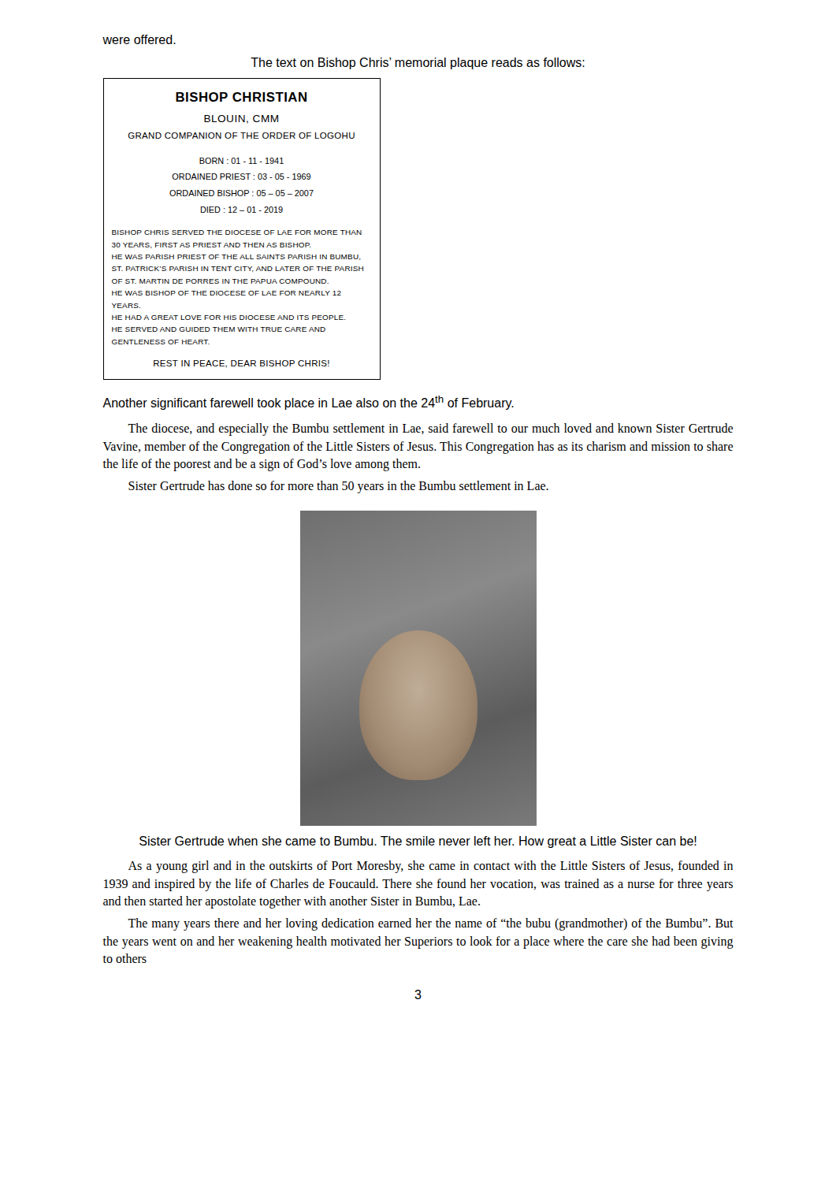were offered.
The text on Bishop Chris’ memorial plaque reads as follows:
BISHOP CHRISTIAN
BLOUIN, CMM
GRAND COMPANION OF THE ORDER OF LOGOHU
BORN : 01 - 11 - 1941
ORDAINED PRIEST : 03 - 05 - 1969
ORDAINED BISHOP : 05 – 05 – 2007
DIED : 12 – 01 - 2019
BISHOP CHRIS SERVED THE DIOCESE OF LAE FOR MORE THAN 30 YEARS, FIRST AS PRIEST AND THEN AS BISHOP.
HE WAS PARISH PRIEST OF THE ALL SAINTS PARISH IN BUMBU, ST. PATRICK’S PARISH IN TENT CITY, AND LATER OF THE PARISH OF ST. MARTIN DE PORRES IN THE PAPUA COMPOUND.
HE WAS BISHOP OF THE DIOCESE OF LAE FOR NEARLY 12 YEARS.
HE HAD A GREAT LOVE FOR HIS DIOCESE AND ITS PEOPLE.
HE SERVED AND GUIDED THEM WITH TRUE CARE AND GENTLENESS OF HEART.
REST IN PEACE, DEAR BISHOP CHRIS!
Another significant farewell took place in Lae also on the 24th of February.
The diocese, and especially the Bumbu settlement in Lae, said farewell to our much loved and known Sister Gertrude Vavine, member of the Congregation of the Little Sisters of Jesus. This Congregation has as its charism and mission to share the life of the poorest and be a sign of God’s love among them.
Sister Gertrude has done so for more than 50 years in the Bumbu settlement in Lae.
Sister Gertrude when she came to Bumbu. The smile never left her. How great a Little Sister can be!
As a young girl and in the outskirts of Port Moresby, she came in contact with the Little Sisters of Jesus, founded in 1939 and inspired by the life of Charles de Foucauld. There she found her vocation, was trained as a nurse for three years and then started her apostolate together with another Sister in Bumbu, Lae.
The many years there and her loving dedication earned her the name of “the bubu (grandmother) of the Bumbu”. But the years went on and her weakening health motivated her Superiors to look for a place where the care she had been giving to others
3